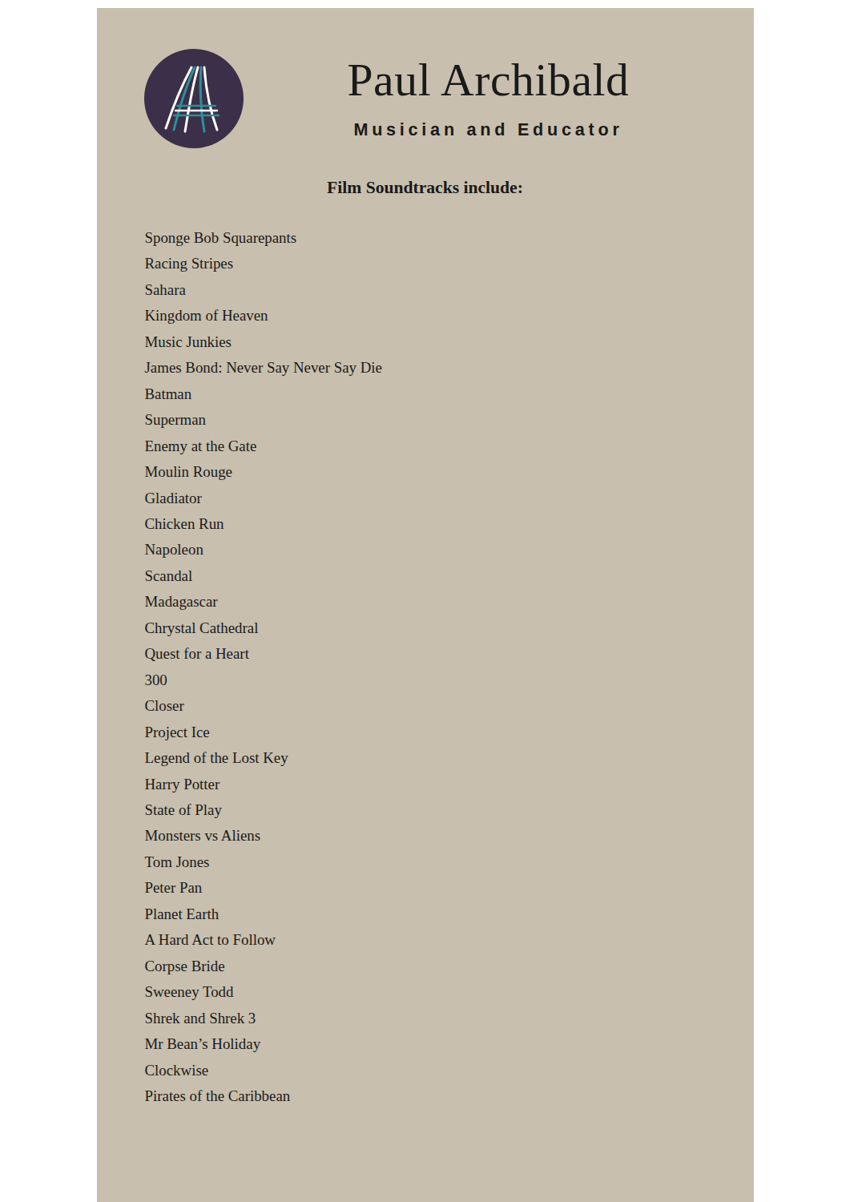Paul Archibald
Musician and Educator
Film Soundtracks include:
Sponge Bob Squarepants
Racing Stripes
Sahara
Kingdom of Heaven
Music Junkies
James Bond: Never Say Never Say Die
Batman
Superman
Enemy at the Gate
Moulin Rouge
Gladiator
Chicken Run
Napoleon
Scandal
Madagascar
Chrystal Cathedral
Quest for a Heart
300
Closer
Project Ice
Legend of the Lost Key
Harry Potter
State of Play
Monsters vs Aliens
Tom Jones
Peter Pan
Planet Earth
A Hard Act to Follow
Corpse Bride
Sweeney Todd
Shrek and Shrek 3
Mr Bean’s Holiday
Clockwise
Pirates of the Caribbean